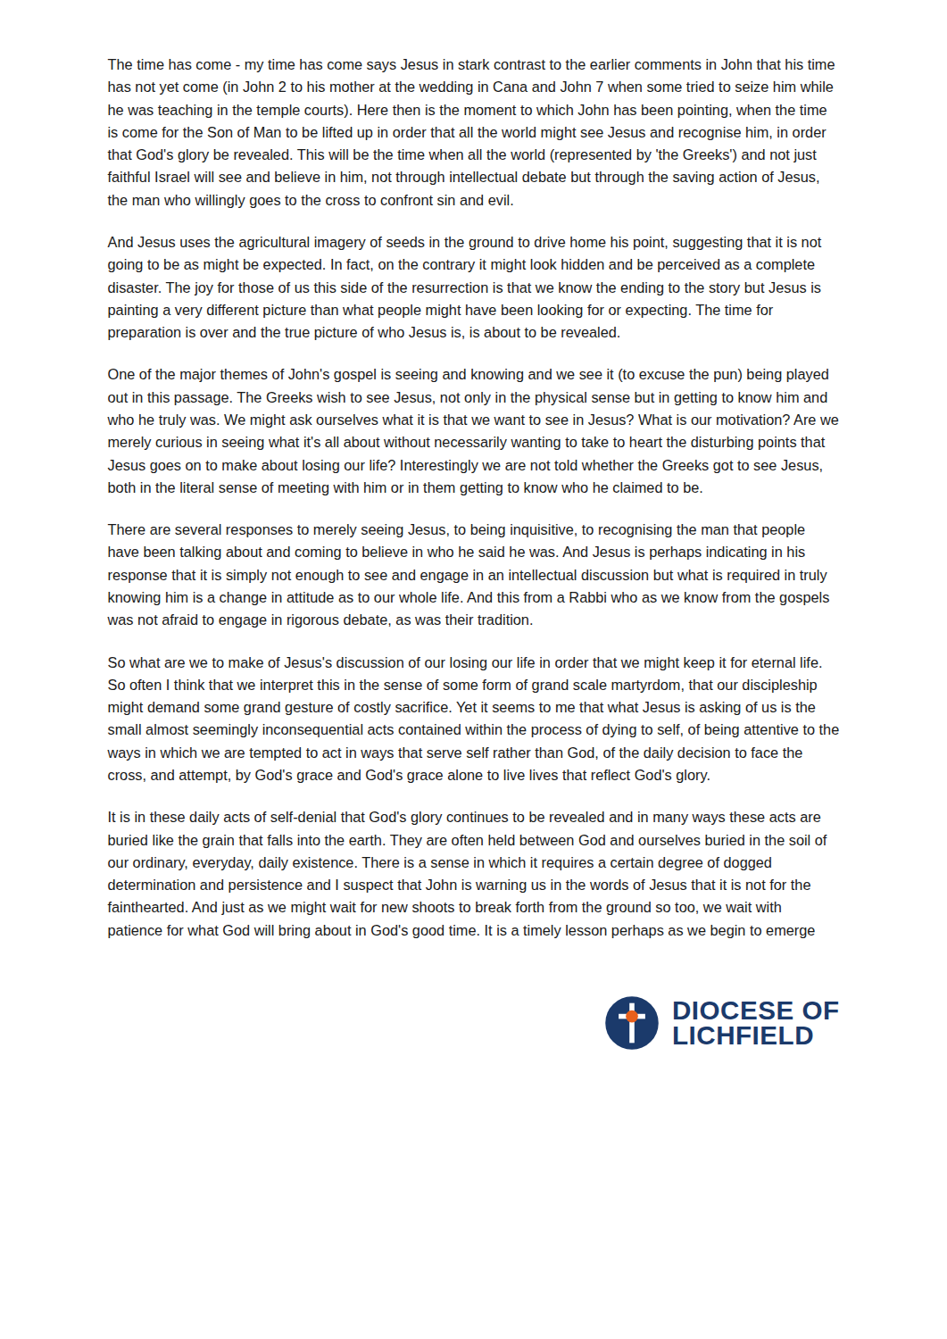The time has come - my time has come says Jesus in stark contrast to the earlier comments in John that his time has not yet come (in John 2 to his mother at the wedding in Cana and John 7 when some tried to seize him while he was teaching in the temple courts). Here then is the moment to which John has been pointing, when the time is come for the Son of Man to be lifted up in order that all the world might see Jesus and recognise him, in order that God's glory be revealed. This will be the time when all the world (represented by 'the Greeks') and not just faithful Israel will see and believe in him, not through intellectual debate but through the saving action of Jesus, the man who willingly goes to the cross to confront sin and evil.
And Jesus uses the agricultural imagery of seeds in the ground to drive home his point, suggesting that it is not going to be as might be expected. In fact, on the contrary it might look hidden and be perceived as a complete disaster. The joy for those of us this side of the resurrection is that we know the ending to the story but Jesus is painting a very different picture than what people might have been looking for or expecting. The time for preparation is over and the true picture of who Jesus is, is about to be revealed.
One of the major themes of John's gospel is seeing and knowing and we see it (to excuse the pun) being played out in this passage. The Greeks wish to see Jesus, not only in the physical sense but in getting to know him and who he truly was. We might ask ourselves what it is that we want to see in Jesus? What is our motivation? Are we merely curious in seeing what it's all about without necessarily wanting to take to heart the disturbing points that Jesus goes on to make about losing our life? Interestingly we are not told whether the Greeks got to see Jesus, both in the literal sense of meeting with him or in them getting to know who he claimed to be.
There are several responses to merely seeing Jesus, to being inquisitive, to recognising the man that people have been talking about and coming to believe in who he said he was. And Jesus is perhaps indicating in his response that it is simply not enough to see and engage in an intellectual discussion but what is required in truly knowing him is a change in attitude as to our whole life. And this from a Rabbi who as we know from the gospels was not afraid to engage in rigorous debate, as was their tradition.
So what are we to make of Jesus's discussion of our losing our life in order that we might keep it for eternal life. So often I think that we interpret this in the sense of some form of grand scale martyrdom, that our discipleship might demand some grand gesture of costly sacrifice. Yet it seems to me that what Jesus is asking of us is the small almost seemingly inconsequential acts contained within the process of dying to self, of being attentive to the ways in which we are tempted to act in ways that serve self rather than God, of the daily decision to face the cross, and attempt, by God's grace and God's grace alone to live lives that reflect God's glory.
It is in these daily acts of self-denial that God's glory continues to be revealed and in many ways these acts are buried like the grain that falls into the earth. They are often held between God and ourselves buried in the soil of our ordinary, everyday, daily existence. There is a sense in which it requires a certain degree of dogged determination and persistence and I suspect that John is warning us in the words of Jesus that it is not for the fainthearted. And just as we might wait for new shoots to break forth from the ground so too, we wait with patience for what God will bring about in God's good time. It is a timely lesson perhaps as we begin to emerge
Diocese of Lichfield